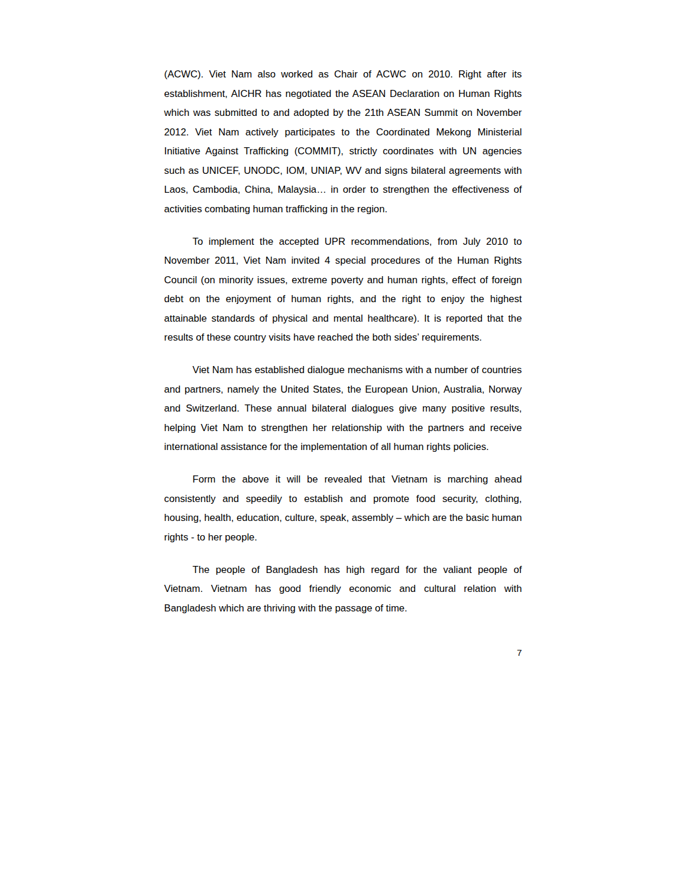(ACWC). Viet Nam also worked as Chair of ACWC on 2010. Right after its establishment, AICHR has negotiated the ASEAN Declaration on Human Rights which was submitted to and adopted by the 21th ASEAN Summit on November 2012. Viet Nam actively participates to the Coordinated Mekong Ministerial Initiative Against Trafficking (COMMIT), strictly coordinates with UN agencies such as UNICEF, UNODC, IOM, UNIAP, WV and signs bilateral agreements with Laos, Cambodia, China, Malaysia… in order to strengthen the effectiveness of activities combating human trafficking in the region.
To implement the accepted UPR recommendations, from July 2010 to November 2011, Viet Nam invited 4 special procedures of the Human Rights Council (on minority issues, extreme poverty and human rights, effect of foreign debt on the enjoyment of human rights, and the right to enjoy the highest attainable standards of physical and mental healthcare). It is reported that the results of these country visits have reached the both sides’ requirements.
Viet Nam has established dialogue mechanisms with a number of countries and partners, namely the United States, the European Union, Australia, Norway and Switzerland. These annual bilateral dialogues give many positive results, helping Viet Nam to strengthen her relationship with the partners and receive international assistance for the implementation of all human rights policies.
Form the above it will be revealed that Vietnam is marching ahead consistently and speedily to establish and promote food security, clothing, housing, health, education, culture, speak, assembly – which are the basic human rights - to her people.
The people of Bangladesh has high regard for the valiant people of Vietnam. Vietnam has good friendly economic and cultural relation with Bangladesh which are thriving with the passage of time.
7